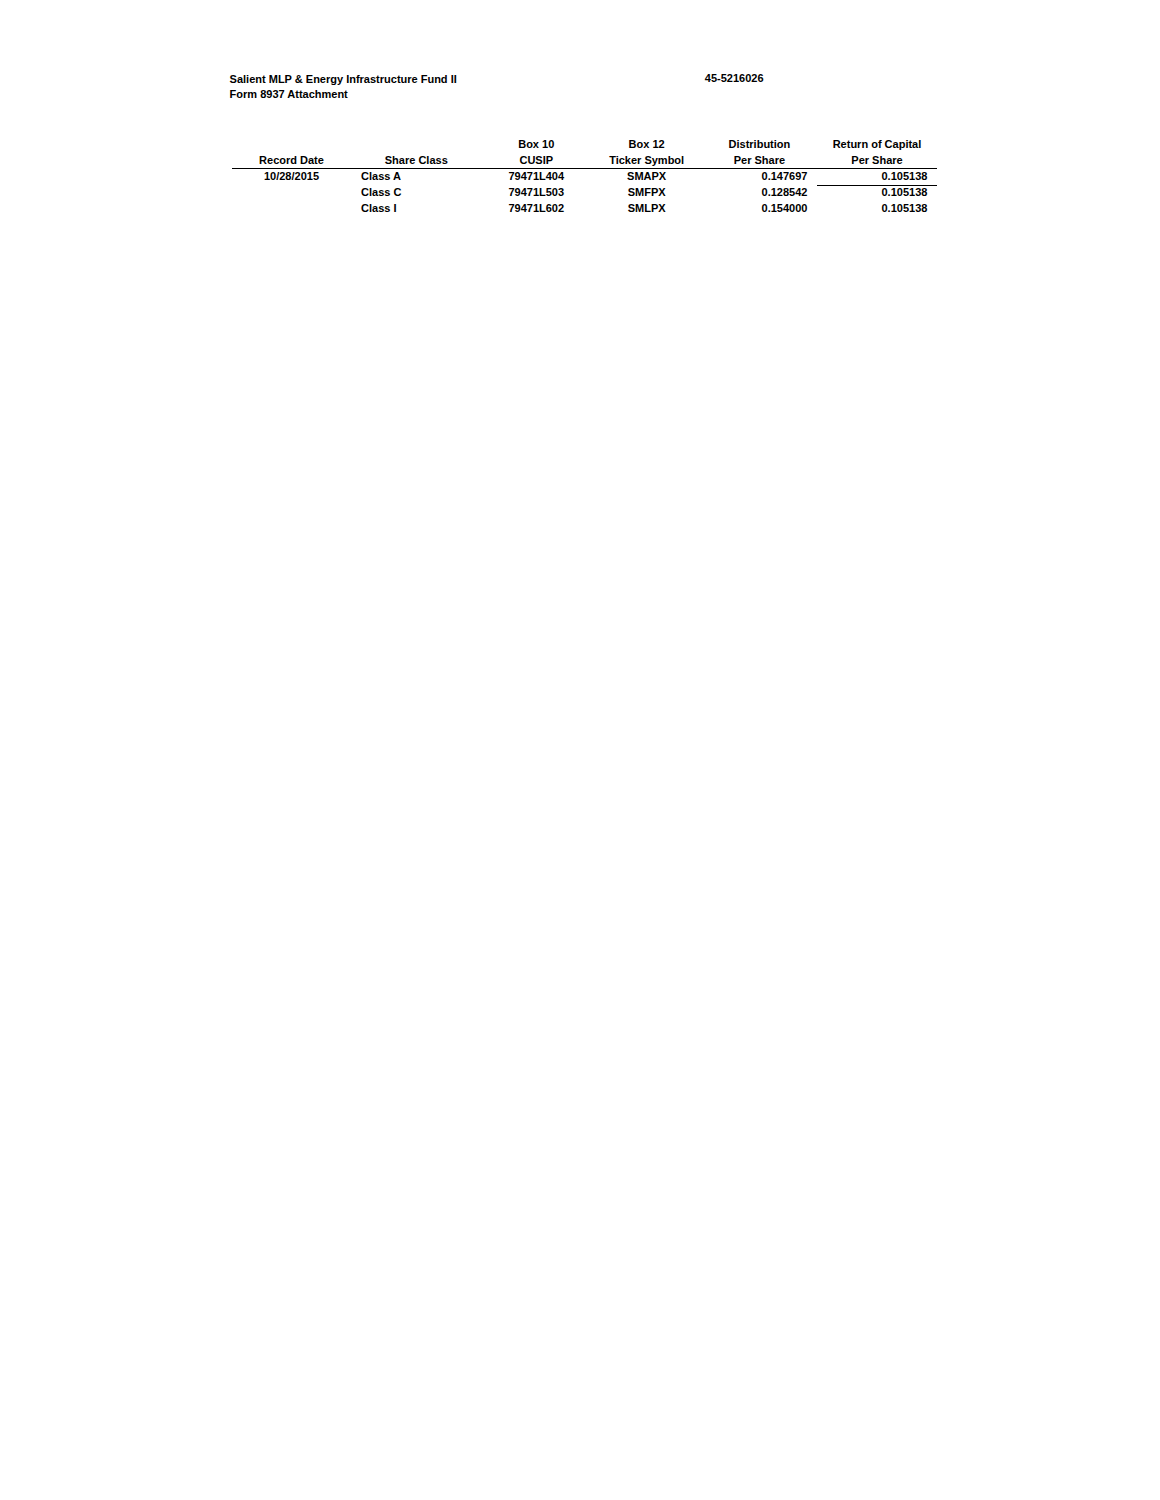Salient MLP & Energy Infrastructure Fund II
Form 8937 Attachment
45-5216026
| | | Box 10 | Box 12 | Distribution | Return of Capital |
| --- | --- | --- | --- | --- | --- |
| Record Date | Share Class | CUSIP | Ticker Symbol | Per Share | Per Share |
| 10/28/2015 | Class A | 79471L404 | SMAPX | 0.147697 | 0.105138 |
| | Class C | 79471L503 | SMFPX | 0.128542 | 0.105138 |
| | Class I | 79471L602 | SMLPX | 0.154000 | 0.105138 |